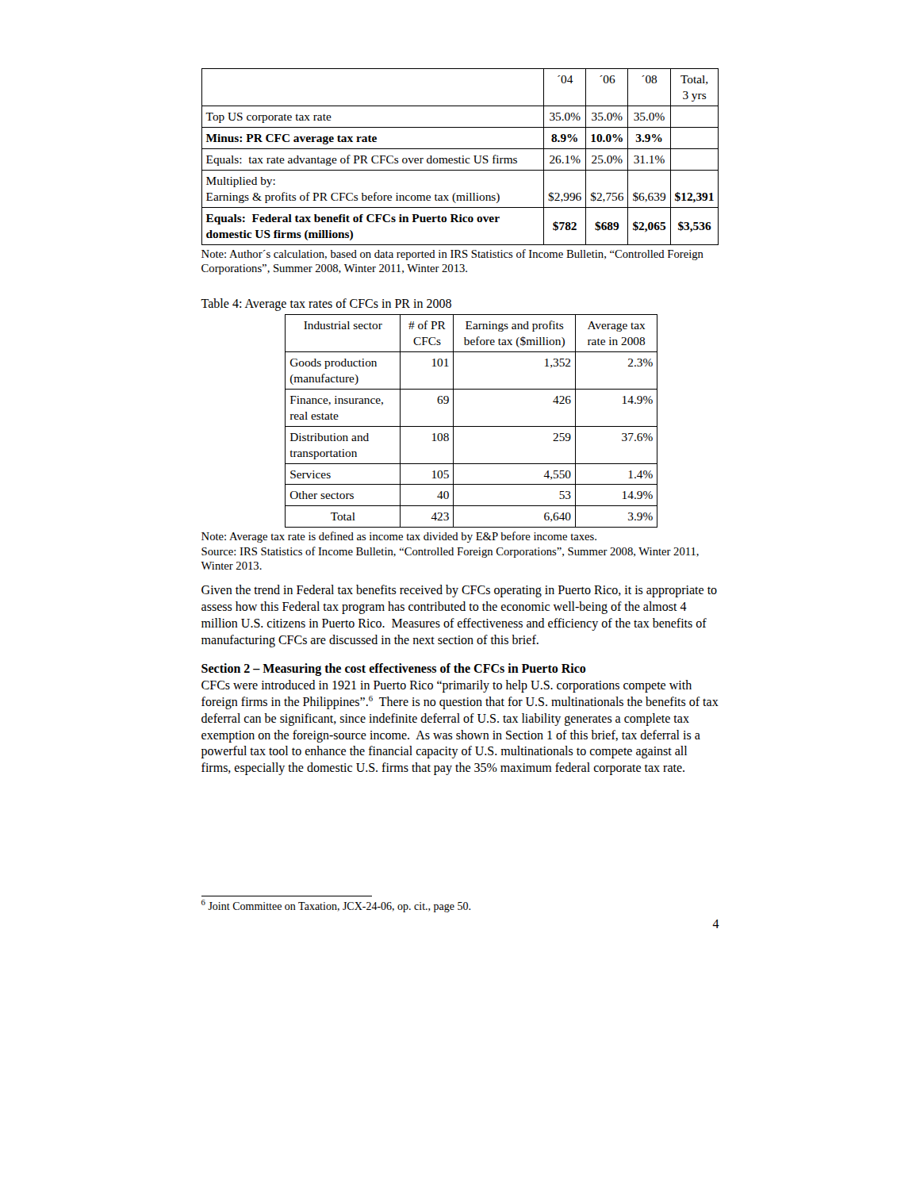| | ´04 | ´06 | ´08 | Total, 3 yrs |
| Top US corporate tax rate | 35.0% | 35.0% | 35.0% | |
| Minus: PR CFC average tax rate | 8.9% | 10.0% | 3.9% | |
| Equals: tax rate advantage of PR CFCs over domestic US firms | 26.1% | 25.0% | 31.1% | |
| Multiplied by: Earnings & profits of PR CFCs before income tax (millions) | $2,996 | $2,756 | $6,639 | $12,391 |
| Equals: Federal tax benefit of CFCs in Puerto Rico over domestic US firms (millions) | $782 | $689 | $2,065 | $3,536 |
Note: Author´s calculation, based on data reported in IRS Statistics of Income Bulletin, “Controlled Foreign Corporations”, Summer 2008, Winter 2011, Winter 2013.
Table 4: Average tax rates of CFCs in PR in 2008
| Industrial sector | # of PR CFCs | Earnings and profits before tax ($million) | Average tax rate in 2008 |
| --- | --- | --- | --- |
| Goods production (manufacture) | 101 | 1,352 | 2.3% |
| Finance, insurance, real estate | 69 | 426 | 14.9% |
| Distribution and transportation | 108 | 259 | 37.6% |
| Services | 105 | 4,550 | 1.4% |
| Other sectors | 40 | 53 | 14.9% |
| Total | 423 | 6,640 | 3.9% |
Note: Average tax rate is defined as income tax divided by E&P before income taxes.
Source: IRS Statistics of Income Bulletin, “Controlled Foreign Corporations”, Summer 2008, Winter 2011, Winter 2013.
Given the trend in Federal tax benefits received by CFCs operating in Puerto Rico, it is appropriate to assess how this Federal tax program has contributed to the economic well-being of the almost 4 million U.S. citizens in Puerto Rico. Measures of effectiveness and efficiency of the tax benefits of manufacturing CFCs are discussed in the next section of this brief.
Section 2 – Measuring the cost effectiveness of the CFCs in Puerto Rico
CFCs were introduced in 1921 in Puerto Rico “primarily to help U.S. corporations compete with foreign firms in the Philippines”.6 There is no question that for U.S. multinationals the benefits of tax deferral can be significant, since indefinite deferral of U.S. tax liability generates a complete tax exemption on the foreign-source income. As was shown in Section 1 of this brief, tax deferral is a powerful tax tool to enhance the financial capacity of U.S. multinationals to compete against all firms, especially the domestic U.S. firms that pay the 35% maximum federal corporate tax rate.
6 Joint Committee on Taxation, JCX-24-06, op. cit., page 50.
4